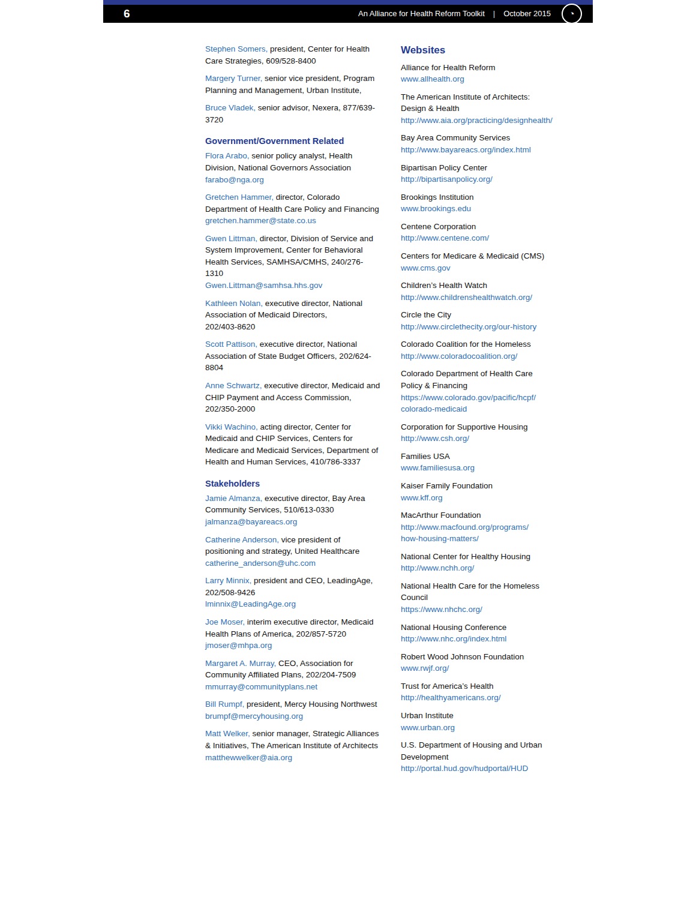6
An Alliance for Health Reform Toolkit | October 2015
◔
Stephen Somers, president, Center for Health Care Strategies, 609/528-8400
Margery Turner, senior vice president, Program Planning and Management, Urban Institute,
Bruce Vladek, senior advisor, Nexera, 877/639-3720
Government/Government Related
Flora Arabo, senior policy analyst, Health Division, National Governors Association
farabo@nga.org
Gretchen Hammer, director, Colorado Department of Health Care Policy and Financing
gretchen.hammer@state.co.us
Gwen Littman, director, Division of Service and System Improvement, Center for Behavioral Health Services, SAMHSA/CMHS, 240/276-1310
Gwen.Littman@samhsa.hhs.gov
Kathleen Nolan, executive director, National Association of Medicaid Directors,
202/403-8620
Scott Pattison, executive director, National Association of State Budget Officers, 202/624-8804
Anne Schwartz, executive director, Medicaid and CHIP Payment and Access Commission, 202/350-2000
Vikki Wachino, acting director, Center for Medicaid and CHIP Services, Centers for Medicare and Medicaid Services, Department of Health and Human Services, 410/786-3337
Stakeholders
Jamie Almanza, executive director, Bay Area Community Services, 510/613-0330
jalmanza@bayareacs.org
Catherine Anderson, vice president of positioning and strategy, United Healthcare
catherine_anderson@uhc.com
Larry Minnix, president and CEO, LeadingAge, 202/508-9426
lminnix@LeadingAge.org
Joe Moser, interim executive director, Medicaid Health Plans of America, 202/857-5720
jmoser@mhpa.org
Margaret A. Murray, CEO, Association for Community Affiliated Plans, 202/204-7509
mmurray@communityplans.net
Bill Rumpf, president, Mercy Housing Northwest
brumpf@mercyhousing.org
Matt Welker, senior manager, Strategic Alliances & Initiatives, The American Institute of Architects
matthewwelker@aia.org
Websites
Alliance for Health Reform www.allhealth.org
The American Institute of Architects: Design & Health http://www.aia.org/practicing/designhealth/
Bay Area Community Services http://www.bayareacs.org/index.html
Bipartisan Policy Center http://bipartisanpolicy.org/
Brookings Institution www.brookings.edu
Centene Corporation http://www.centene.com/
Centers for Medicare & Medicaid (CMS) www.cms.gov
Children’s Health Watch http://www.childrenshealthwatch.org/
Circle the City http://www.circlethecity.org/our-history
Colorado Coalition for the Homeless http://www.coloradocoalition.org/
Colorado Department of Health Care Policy & Financing https://www.colorado.gov/pacific/hcpf/
colorado-medicaid
Corporation for Supportive Housing http://www.csh.org/
Families USA www.familiesusa.org
Kaiser Family Foundation www.kff.org
MacArthur Foundation http://www.macfound.org/programs/
how-housing-matters/
National Center for Healthy Housing http://www.nchh.org/
National Health Care for the Homeless Council https://www.nhchc.org/
National Housing Conference http://www.nhc.org/index.html
Robert Wood Johnson Foundation www.rwjf.org/
Trust for America’s Health http://healthyamericans.org/
Urban Institute www.urban.org
U.S. Department of Housing and Urban Development http://portal.hud.gov/hudportal/HUD